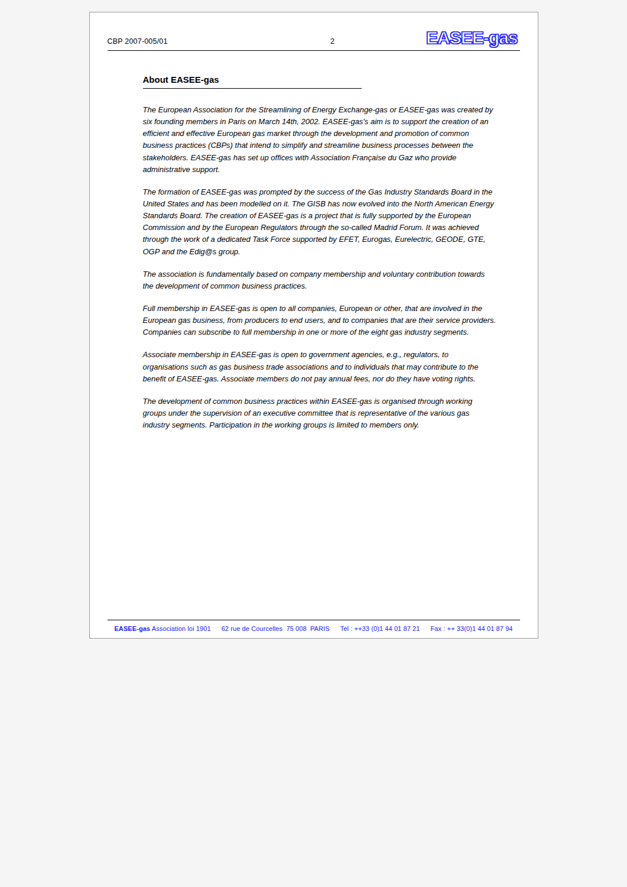CBP 2007-005/01
2
EASEE-gas
About EASEE-gas
The European Association for the Streamlining of Energy Exchange-gas or EASEE-gas was created by six founding members in Paris on March 14th, 2002. EASEE-gas's aim is to support the creation of an efficient and effective European gas market through the development and promotion of common business practices (CBPs) that intend to simplify and streamline business processes between the stakeholders. EASEE-gas has set up offices with Association Française du Gaz who provide administrative support.
The formation of EASEE-gas was prompted by the success of the Gas Industry Standards Board in the United States and has been modelled on it. The GISB has now evolved into the North American Energy Standards Board. The creation of EASEE-gas is a project that is fully supported by the European Commission and by the European Regulators through the so-called Madrid Forum. It was achieved through the work of a dedicated Task Force supported by EFET, Eurogas, Eurelectric, GEODE, GTE, OGP and the Edig@s group.
The association is fundamentally based on company membership and voluntary contribution towards the development of common business practices.
Full membership in EASEE-gas is open to all companies, European or other, that are involved in the European gas business, from producers to end users, and to companies that are their service providers. Companies can subscribe to full membership in one or more of the eight gas industry segments.
Associate membership in EASEE-gas is open to government agencies, e.g., regulators, to organisations such as gas business trade associations and to individuals that may contribute to the benefit of EASEE-gas. Associate members do not pay annual fees, nor do they have voting rights.
The development of common business practices within EASEE-gas is organised through working groups under the supervision of an executive committee that is representative of the various gas industry segments. Participation in the working groups is limited to members only.
EASEE-gas Association loi 1901 62 rue de Courcelles 75 008 PARIS Tel : ++33 (0)1 44 01 87 21 Fax : ++ 33(0)1 44 01 87 94